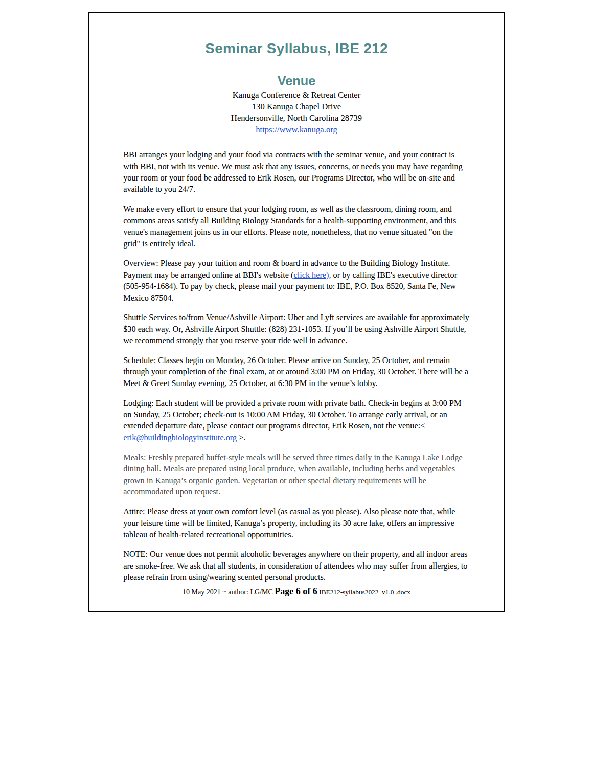Seminar Syllabus, IBE 212
Venue
Kanuga Conference & Retreat Center
130 Kanuga Chapel Drive
Hendersonville, North Carolina 28739
https://www.kanuga.org
BBI arranges your lodging and your food via contracts with the seminar venue, and your contract is with BBI, not with its venue. We must ask that any issues, concerns, or needs you may have regarding your room or your food be addressed to Erik Rosen, our Programs Director, who will be on-site and available to you 24/7.
We make every effort to ensure that your lodging room, as well as the classroom, dining room, and commons areas satisfy all Building Biology Standards for a health-supporting environment, and this venue's management joins us in our efforts. Please note, nonetheless, that no venue situated "on the grid" is entirely ideal.
Overview: Please pay your tuition and room & board in advance to the Building Biology Institute. Payment may be arranged online at BBI's website (click here), or by calling IBE's executive director (505-954-1684). To pay by check, please mail your payment to: IBE, P.O. Box 8520, Santa Fe, New Mexico 87504.
Shuttle Services to/from Venue/Ashville Airport: Uber and Lyft services are available for approximately $30 each way. Or, Ashville Airport Shuttle: (828) 231-1053. If you’ll be using Ashville Airport Shuttle, we recommend strongly that you reserve your ride well in advance.
Schedule: Classes begin on Monday, 26 October. Please arrive on Sunday, 25 October, and remain through your completion of the final exam, at or around 3:00 PM on Friday, 30 October. There will be a Meet & Greet Sunday evening, 25 October, at 6:30 PM in the venue’s lobby.
Lodging: Each student will be provided a private room with private bath. Check-in begins at 3:00 PM on Sunday, 25 October; check-out is 10:00 AM Friday, 30 October. To arrange early arrival, or an extended departure date, please contact our programs director, Erik Rosen, not the venue:<
erik@buildingbiologyinstitute.org >.
Meals: Freshly prepared buffet-style meals will be served three times daily in the Kanuga Lake Lodge dining hall. Meals are prepared using local produce, when available, including herbs and vegetables grown in Kanuga’s organic garden. Vegetarian or other special dietary requirements will be accommodated upon request.
Attire: Please dress at your own comfort level (as casual as you please). Also please note that, while your leisure time will be limited, Kanuga’s property, including its 30 acre lake, offers an impressive tableau of health-related recreational opportunities.
NOTE: Our venue does not permit alcoholic beverages anywhere on their property, and all indoor areas are smoke-free. We ask that all students, in consideration of attendees who may suffer from allergies, to please refrain from using/wearing scented personal products.
10 May 2021 ~ author: LG/MC Page 6 of 6 IBE212-syllabus2022_v1.0 .docx